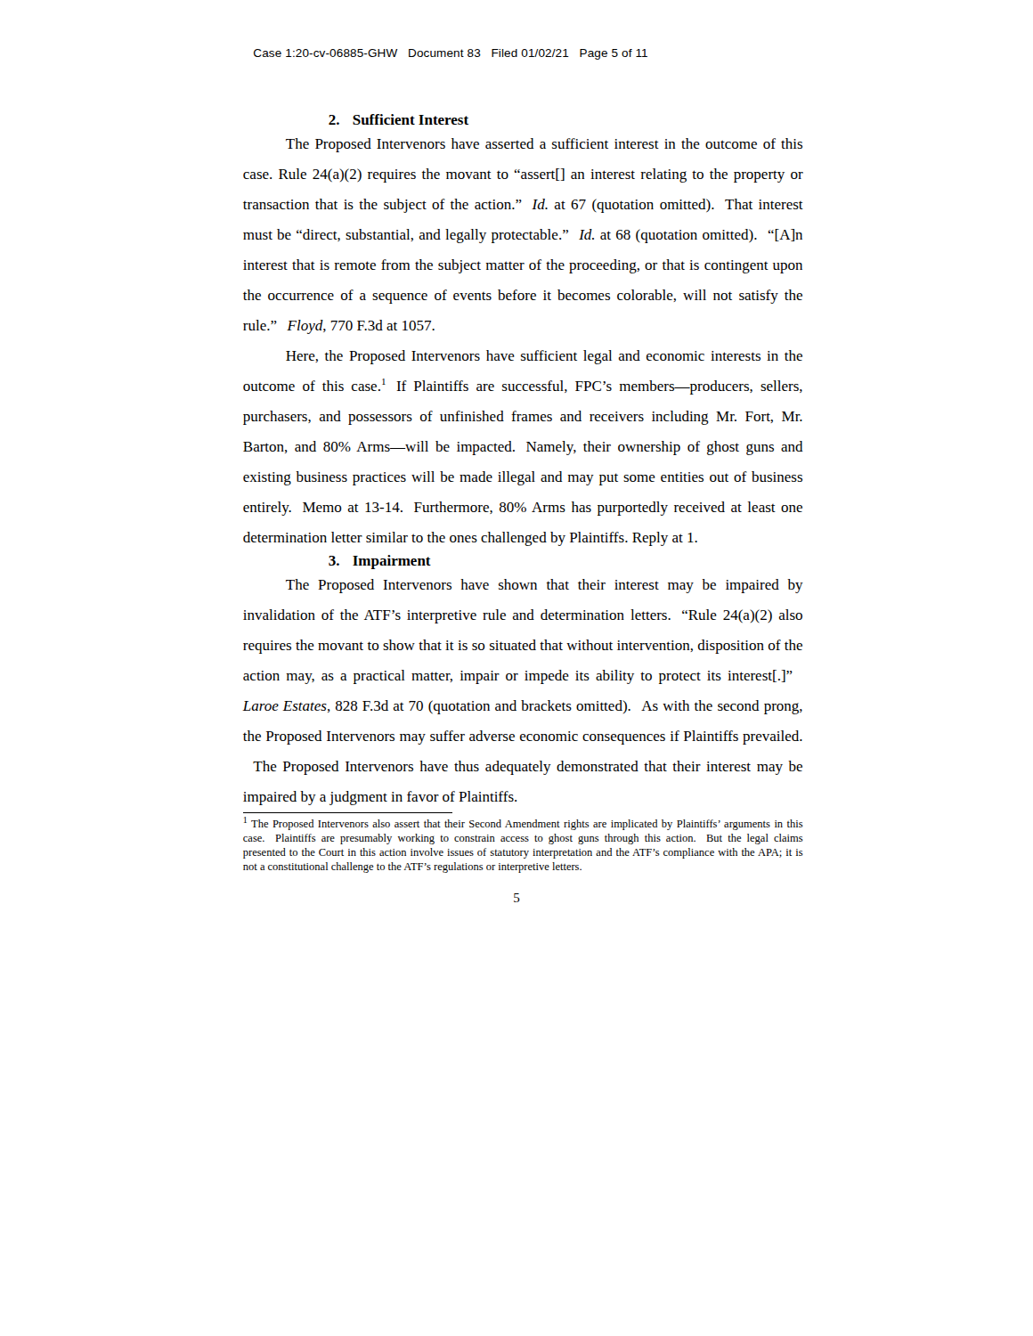Case 1:20-cv-06885-GHW Document 83 Filed 01/02/21 Page 5 of 11
2. Sufficient Interest
The Proposed Intervenors have asserted a sufficient interest in the outcome of this case. Rule 24(a)(2) requires the movant to “assert[] an interest relating to the property or transaction that is the subject of the action.” Id. at 67 (quotation omitted). That interest must be “direct, substantial, and legally protectable.” Id. at 68 (quotation omitted). “[A]n interest that is remote from the subject matter of the proceeding, or that is contingent upon the occurrence of a sequence of events before it becomes colorable, will not satisfy the rule.” Floyd, 770 F.3d at 1057.
Here, the Proposed Intervenors have sufficient legal and economic interests in the outcome of this case.1 If Plaintiffs are successful, FPC’s members—producers, sellers, purchasers, and possessors of unfinished frames and receivers including Mr. Fort, Mr. Barton, and 80% Arms—will be impacted. Namely, their ownership of ghost guns and existing business practices will be made illegal and may put some entities out of business entirely. Memo at 13-14. Furthermore, 80% Arms has purportedly received at least one determination letter similar to the ones challenged by Plaintiffs. Reply at 1.
3. Impairment
The Proposed Intervenors have shown that their interest may be impaired by invalidation of the ATF’s interpretive rule and determination letters. “Rule 24(a)(2) also requires the movant to show that it is so situated that without intervention, disposition of the action may, as a practical matter, impair or impede its ability to protect its interest[.]” Laroe Estates, 828 F.3d at 70 (quotation and brackets omitted). As with the second prong, the Proposed Intervenors may suffer adverse economic consequences if Plaintiffs prevailed. The Proposed Intervenors have thus adequately demonstrated that their interest may be impaired by a judgment in favor of Plaintiffs.
1 The Proposed Intervenors also assert that their Second Amendment rights are implicated by Plaintiffs’ arguments in this case. Plaintiffs are presumably working to constrain access to ghost guns through this action. But the legal claims presented to the Court in this action involve issues of statutory interpretation and the ATF’s compliance with the APA; it is not a constitutional challenge to the ATF’s regulations or interpretive letters.
5